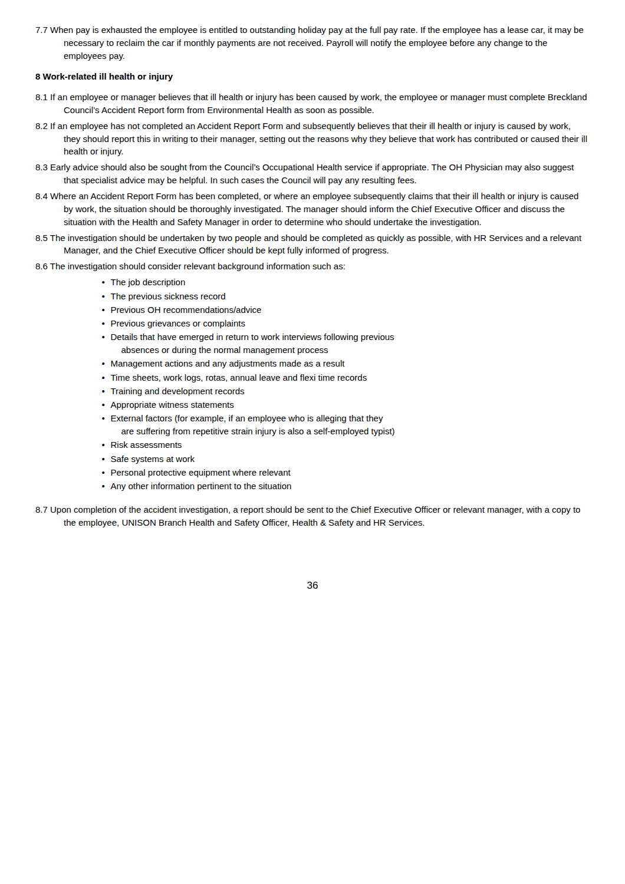7.7 When pay is exhausted the employee is entitled to outstanding holiday pay at the full pay rate. If the employee has a lease car, it may be necessary to reclaim the car if monthly payments are not received. Payroll will notify the employee before any change to the employees pay.
8 Work-related ill health or injury
8.1 If an employee or manager believes that ill health or injury has been caused by work, the employee or manager must complete Breckland Council’s Accident Report form from Environmental Health as soon as possible.
8.2 If an employee has not completed an Accident Report Form and subsequently believes that their ill health or injury is caused by work, they should report this in writing to their manager, setting out the reasons why they believe that work has contributed or caused their ill health or injury.
8.3 Early advice should also be sought from the Council’s Occupational Health service if appropriate. The OH Physician may also suggest that specialist advice may be helpful. In such cases the Council will pay any resulting fees.
8.4 Where an Accident Report Form has been completed, or where an employee subsequently claims that their ill health or injury is caused by work, the situation should be thoroughly investigated. The manager should inform the Chief Executive Officer and discuss the situation with the Health and Safety Manager in order to determine who should undertake the investigation.
8.5 The investigation should be undertaken by two people and should be completed as quickly as possible, with HR Services and a relevant Manager, and the Chief Executive Officer should be kept fully informed of progress.
8.6 The investigation should consider relevant background information such as:
The job description
The previous sickness record
Previous OH recommendations/advice
Previous grievances or complaints
Details that have emerged in return to work interviews following previousabsences or during the normal management process
Management actions and any adjustments made as a result
Time sheets, work logs, rotas, annual leave and flexi time records
Training and development records
Appropriate witness statements
External factors (for example, if an employee who is alleging that theyare suffering from repetitive strain injury is also a self-employed typist)
Risk assessments
Safe systems at work
Personal protective equipment where relevant
Any other information pertinent to the situation
8.7 Upon completion of the accident investigation, a report should be sent to the Chief Executive Officer or relevant manager, with a copy to the employee, UNISON Branch Health and Safety Officer, Health & Safety and HR Services.
36